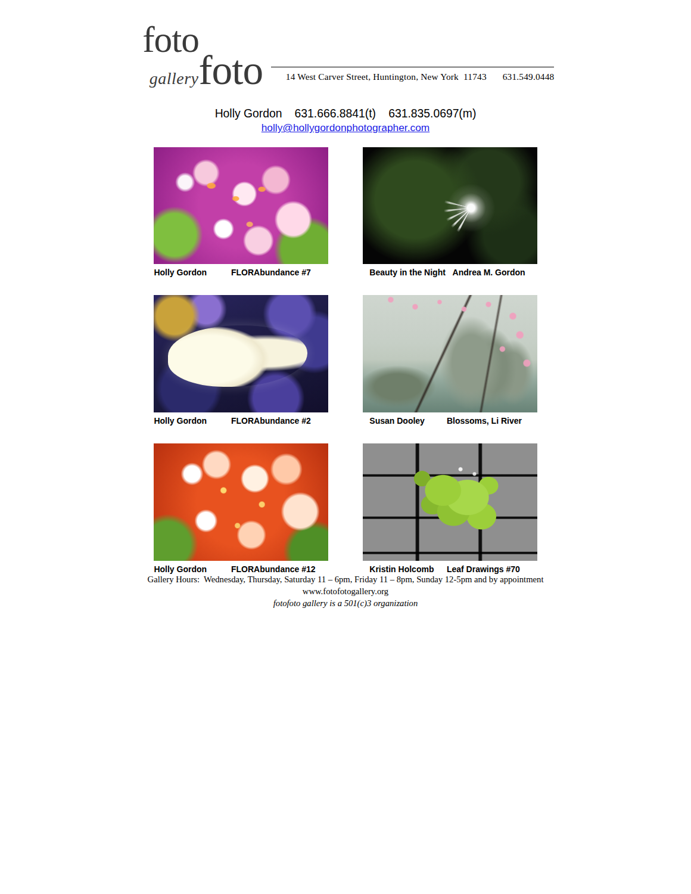foto gallery foto
14 West Carver Street, Huntington, New York 11743 631.549.0448
Holly Gordon 631.666.8841(t) 631.835.0697(m)
holly@hollygordonphotographer.com
| Holly Gordon FLORAbundance #7 | Beauty in the Night Andrea M. Gordon |
| Holly Gordon FLORAbundance #2 | Susan Dooley Blossoms, Li River |
| Holly Gordon FLORAbundance #12 | Kristin Holcomb Leaf Drawings #70 |
Gallery Hours: Wednesday, Thursday, Saturday 11 – 6pm, Friday 11 – 8pm, Sunday 12-5pm and by appointment
www.fotofotogallery.org
fotofoto gallery is a 501(c)3 organization